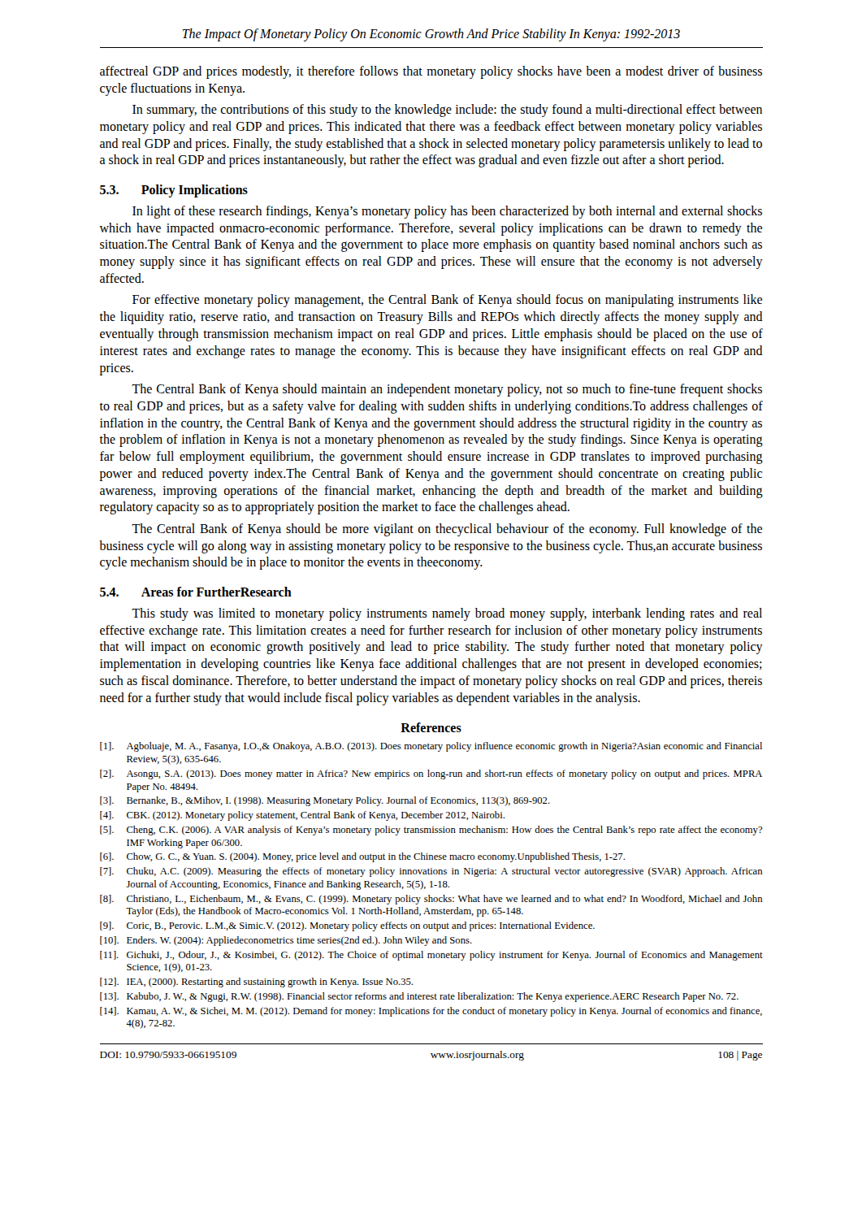The Impact Of Monetary Policy On Economic Growth And Price Stability In Kenya: 1992-2013
affectreal GDP and prices modestly, it therefore follows that monetary policy shocks have been a modest driver of business cycle fluctuations in Kenya.
In summary, the contributions of this study to the knowledge include: the study found a multi-directional effect between monetary policy and real GDP and prices. This indicated that there was a feedback effect between monetary policy variables and real GDP and prices. Finally, the study established that a shock in selected monetary policy parametersis unlikely to lead to a shock in real GDP and prices instantaneously, but rather the effect was gradual and even fizzle out after a short period.
5.3. Policy Implications
In light of these research findings, Kenya’s monetary policy has been characterized by both internal and external shocks which have impacted onmacro-economic performance. Therefore, several policy implications can be drawn to remedy the situation.The Central Bank of Kenya and the government to place more emphasis on quantity based nominal anchors such as money supply since it has significant effects on real GDP and prices. These will ensure that the economy is not adversely affected.
For effective monetary policy management, the Central Bank of Kenya should focus on manipulating instruments like the liquidity ratio, reserve ratio, and transaction on Treasury Bills and REPOs which directly affects the money supply and eventually through transmission mechanism impact on real GDP and prices. Little emphasis should be placed on the use of interest rates and exchange rates to manage the economy. This is because they have insignificant effects on real GDP and prices.
The Central Bank of Kenya should maintain an independent monetary policy, not so much to fine-tune frequent shocks to real GDP and prices, but as a safety valve for dealing with sudden shifts in underlying conditions.To address challenges of inflation in the country, the Central Bank of Kenya and the government should address the structural rigidity in the country as the problem of inflation in Kenya is not a monetary phenomenon as revealed by the study findings. Since Kenya is operating far below full employment equilibrium, the government should ensure increase in GDP translates to improved purchasing power and reduced poverty index.The Central Bank of Kenya and the government should concentrate on creating public awareness, improving operations of the financial market, enhancing the depth and breadth of the market and building regulatory capacity so as to appropriately position the market to face the challenges ahead.
The Central Bank of Kenya should be more vigilant on thecyclical behaviour of the economy. Full knowledge of the business cycle will go along way in assisting monetary policy to be responsive to the business cycle. Thus,an accurate business cycle mechanism should be in place to monitor the events in theeconomy.
5.4. Areas for FurtherResearch
This study was limited to monetary policy instruments namely broad money supply, interbank lending rates and real effective exchange rate. This limitation creates a need for further research for inclusion of other monetary policy instruments that will impact on economic growth positively and lead to price stability. The study further noted that monetary policy implementation in developing countries like Kenya face additional challenges that are not present in developed economies; such as fiscal dominance. Therefore, to better understand the impact of monetary policy shocks on real GDP and prices, thereis need for a further study that would include fiscal policy variables as dependent variables in the analysis.
References
[1]. Agboluaje, M. A., Fasanya, I.O.,& Onakoya, A.B.O. (2013). Does monetary policy influence economic growth in Nigeria?Asian economic and Financial Review, 5(3), 635-646.
[2]. Asongu, S.A. (2013). Does money matter in Africa? New empirics on long-run and short-run effects of monetary policy on output and prices. MPRA Paper No. 48494.
[3]. Bernanke, B., &Mihov, I. (1998). Measuring Monetary Policy. Journal of Economics, 113(3), 869-902.
[4]. CBK. (2012). Monetary policy statement, Central Bank of Kenya, December 2012, Nairobi.
[5]. Cheng, C.K. (2006). A VAR analysis of Kenya’s monetary policy transmission mechanism: How does the Central Bank’s repo rate affect the economy? IMF Working Paper 06/300.
[6]. Chow, G. C., & Yuan. S. (2004). Money, price level and output in the Chinese macro economy.Unpublished Thesis, 1-27.
[7]. Chuku, A.C. (2009). Measuring the effects of monetary policy innovations in Nigeria: A structural vector autoregressive (SVAR) Approach. African Journal of Accounting, Economics, Finance and Banking Research, 5(5), 1-18.
[8]. Christiano, L., Eichenbaum, M., & Evans, C. (1999). Monetary policy shocks: What have we learned and to what end? In Woodford, Michael and John Taylor (Eds), the Handbook of Macro-economics Vol. 1 North-Holland, Amsterdam, pp. 65-148.
[9]. Coric, B., Perovic. L.M.,& Simic.V. (2012). Monetary policy effects on output and prices: International Evidence.
[10]. Enders. W. (2004): Appliedeconometrics time series(2nd ed.). John Wiley and Sons.
[11]. Gichuki, J., Odour, J., & Kosimbei, G. (2012). The Choice of optimal monetary policy instrument for Kenya. Journal of Economics and Management Science, 1(9), 01-23.
[12]. IEA, (2000). Restarting and sustaining growth in Kenya. Issue No.35.
[13]. Kabubo, J. W., & Ngugi, R.W. (1998). Financial sector reforms and interest rate liberalization: The Kenya experience.AERC Research Paper No. 72.
[14]. Kamau, A. W., & Sichei, M. M. (2012). Demand for money: Implications for the conduct of monetary policy in Kenya. Journal of economics and finance, 4(8), 72-82.
DOI: 10.9790/5933-066195109 www.iosrjournals.org 108 | Page